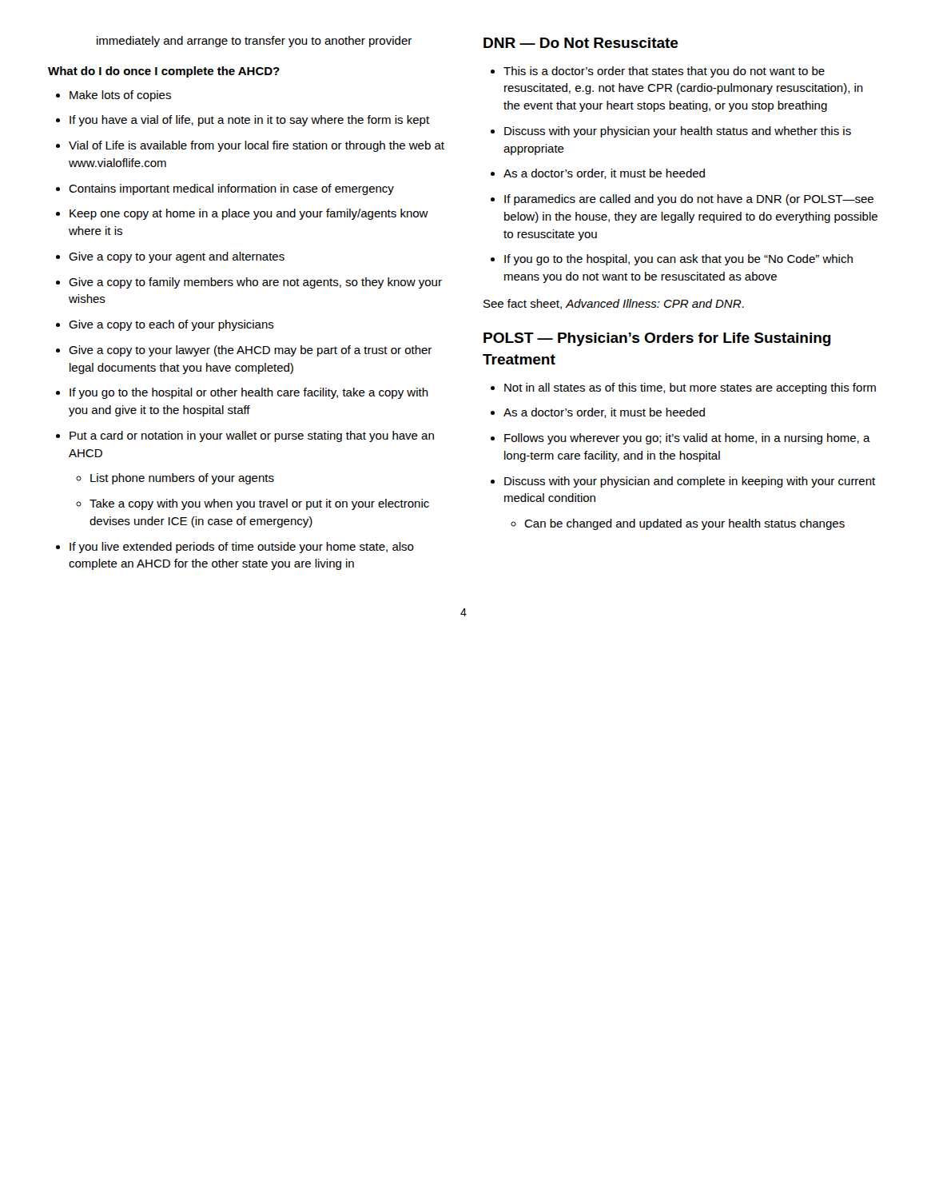immediately and arrange to transfer you to another provider
What do I do once I complete the AHCD?
Make lots of copies
If you have a vial of life, put a note in it to say where the form is kept
Vial of Life is available from your local fire station or through the web at www.vialoflife.com
Contains important medical information in case of emergency
Keep one copy at home in a place you and your family/agents know where it is
Give a copy to your agent and alternates
Give a copy to family members who are not agents, so they know your wishes
Give a copy to each of your physicians
Give a copy to your lawyer (the AHCD may be part of a trust or other legal documents that you have completed)
If you go to the hospital or other health care facility, take a copy with you and give it to the hospital staff
Put a card or notation in your wallet or purse stating that you have an AHCD
List phone numbers of your agents
Take a copy with you when you travel or put it on your electronic devises under ICE (in case of emergency)
If you live extended periods of time outside your home state, also complete an AHCD for the other state you are living in
DNR — Do Not Resuscitate
This is a doctor’s order that states that you do not want to be resuscitated, e.g. not have CPR (cardio-pulmonary resuscitation), in the event that your heart stops beating, or you stop breathing
Discuss with your physician your health status and whether this is appropriate
As a doctor’s order, it must be heeded
If paramedics are called and you do not have a DNR (or POLST—see below) in the house, they are legally required to do everything possible to resuscitate you
If you go to the hospital, you can ask that you be “No Code” which means you do not want to be resuscitated as above
See fact sheet, Advanced Illness: CPR and DNR.
POLST — Physician’s Orders for Life Sustaining Treatment
Not in all states as of this time, but more states are accepting this form
As a doctor’s order, it must be heeded
Follows you wherever you go; it’s valid at home, in a nursing home, a long-term care facility, and in the hospital
Discuss with your physician and complete in keeping with your current medical condition
Can be changed and updated as your health status changes
4